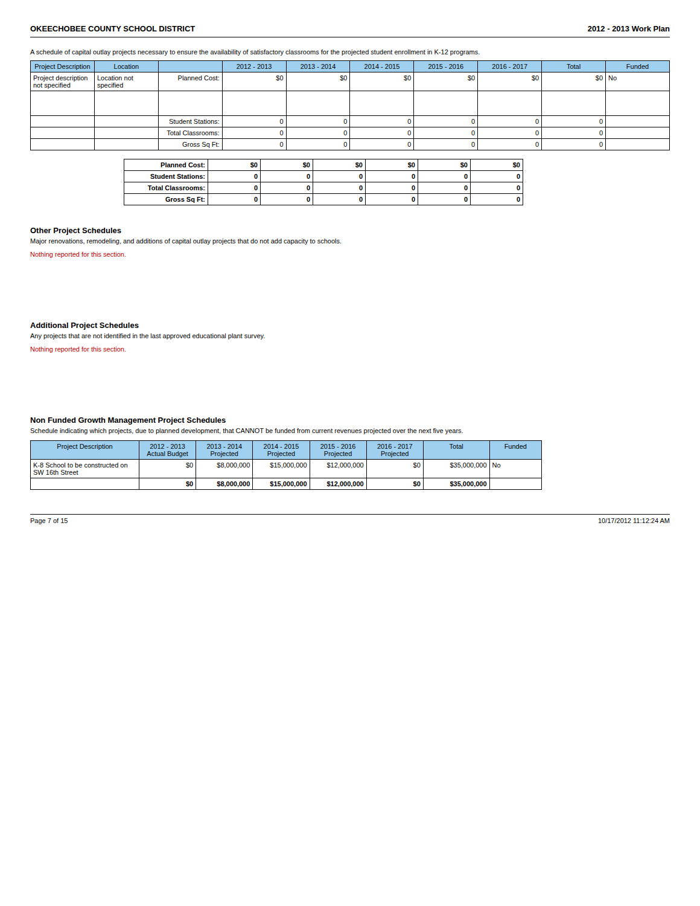OKEECHOBEE COUNTY SCHOOL DISTRICT
2012 - 2013 Work Plan
A schedule of capital outlay projects necessary to ensure the availability of satisfactory classrooms for the projected student enrollment in K-12 programs.
| Project Description | Location | | 2012 - 2013 | 2013 - 2014 | 2014 - 2015 | 2015 - 2016 | 2016 - 2017 | Total | Funded |
| --- | --- | --- | --- | --- | --- | --- | --- | --- | --- |
| Project description not specified | Location not specified | Planned Cost: | $0 | $0 | $0 | $0 | $0 | $0 | No |
| | | Student Stations: | 0 | 0 | 0 | 0 | 0 | 0 | |
| | | Total Classrooms: | 0 | 0 | 0 | 0 | 0 | 0 | |
| | | Gross Sq Ft: | 0 | 0 | 0 | 0 | 0 | 0 | |
| Planned Cost: | $0 | $0 | $0 | $0 | $0 | $0 |
| Student Stations: | 0 | 0 | 0 | 0 | 0 | 0 |
| Total Classrooms: | 0 | 0 | 0 | 0 | 0 | 0 |
| Gross Sq Ft: | 0 | 0 | 0 | 0 | 0 | 0 |
Other Project Schedules
Major renovations, remodeling, and additions of capital outlay projects that do not add capacity to schools.
Nothing reported for this section.
Additional Project Schedules
Any projects that are not identified in the last approved educational plant survey.
Nothing reported for this section.
Non Funded Growth Management Project Schedules
Schedule indicating which projects, due to planned development, that CANNOT be funded from current revenues projected over the next five years.
| Project Description | 2012 - 2013 Actual Budget | 2013 - 2014 Projected | 2014 - 2015 Projected | 2015 - 2016 Projected | 2016 - 2017 Projected | Total | Funded |
| --- | --- | --- | --- | --- | --- | --- | --- |
| K-8 School to be constructed on SW 16th Street | $0 | $8,000,000 | $15,000,000 | $12,000,000 | $0 | $35,000,000 | No |
| | $0 | $8,000,000 | $15,000,000 | $12,000,000 | $0 | $35,000,000 | |
Page 7 of 15
10/17/2012 11:12:24 AM